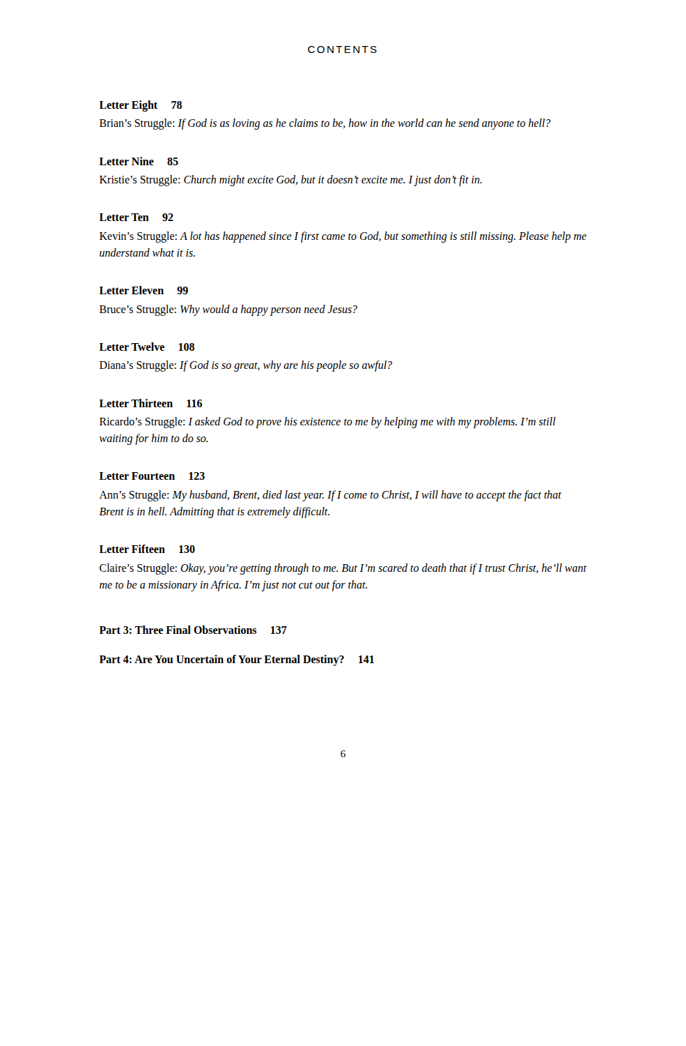CONTENTS
Letter Eight78
Brian’s Struggle: If God is as loving as he claims to be, how in the world can he send anyone to hell?
Letter Nine85
Kristie’s Struggle: Church might excite God, but it doesn’t excite me. I just don’t fit in.
Letter Ten92
Kevin’s Struggle: A lot has happened since I first came to God, but something is still missing. Please help me understand what it is.
Letter Eleven99
Bruce’s Struggle: Why would a happy person need Jesus?
Letter Twelve108
Diana’s Struggle: If God is so great, why are his people so awful?
Letter Thirteen116
Ricardo’s Struggle: I asked God to prove his existence to me by helping me with my problems. I’m still waiting for him to do so.
Letter Fourteen123
Ann’s Struggle: My husband, Brent, died last year. If I come to Christ, I will have to accept the fact that Brent is in hell. Admitting that is extremely difficult.
Letter Fifteen130
Claire’s Struggle: Okay, you’re getting through to me. But I’m scared to death that if I trust Christ, he’ll want me to be a missionary in Africa. I’m just not cut out for that.
Part 3: Three Final Observations137
Part 4: Are You Uncertain of Your Eternal Destiny?141
6